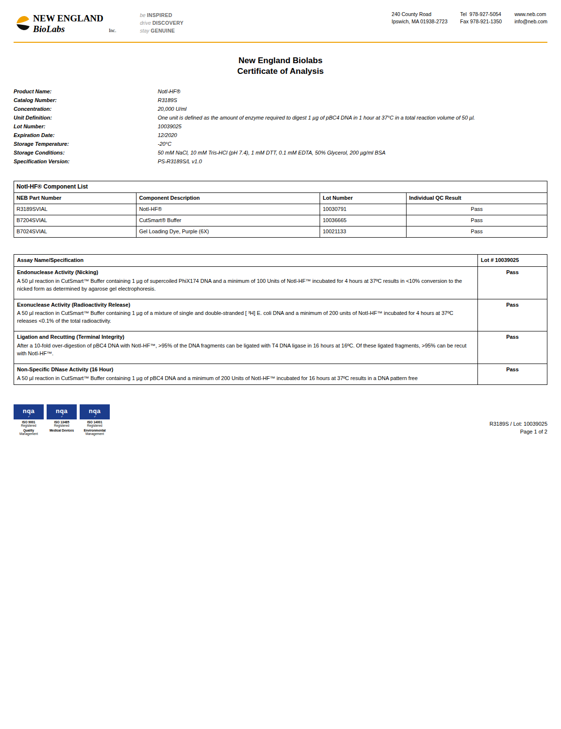be INSPIRED
drive DISCOVERY
stay GENUINE
240 County Road
Ipswich, MA 01938-2723
Tel 978-927-5054
Fax 978-921-1350
www.neb.com
info@neb.com
New England Biolabs Certificate of Analysis
| Product Name: | NotI-HF® |
| Catalog Number: | R3189S |
| Concentration: | 20,000 U/ml |
| Unit Definition: | One unit is defined as the amount of enzyme required to digest 1 µg of pBC4 DNA in 1 hour at 37°C in a total reaction volume of 50 µl. |
| Lot Number: | 10039025 |
| Expiration Date: | 12/2020 |
| Storage Temperature: | -20°C |
| Storage Conditions: | 50 mM NaCl, 10 mM Tris-HCl (pH 7.4), 1 mM DTT, 0.1 mM EDTA, 50% Glycerol, 200 µg/ml BSA |
| Specification Version: | PS-R3189S/L v1.0 |
| NotI-HF® Component List |
| --- |
| NEB Part Number | Component Description | Lot Number | Individual QC Result |
| R3189SVIAL | NotI-HF® | 10030791 | Pass |
| B7204SVIAL | CutSmart® Buffer | 10036665 | Pass |
| B7024SVIAL | Gel Loading Dye, Purple (6X) | 10021133 | Pass |
| Assay Name/Specification | Lot # 10039025 |
| --- | --- |
| Endonuclease Activity (Nicking) A 50 µl reaction in CutSmart™ Buffer containing 1 µg of supercoiled PhiX174 DNA and a minimum of 100 Units of NotI-HF™ incubated for 4 hours at 37ºC results in <10% conversion to the nicked form as determined by agarose gel electrophoresis. | Pass |
| Exonuclease Activity (Radioactivity Release) A 50 µl reaction in CutSmart™ Buffer containing 1 µg of a mixture of single and double-stranded [ ³H] E. coli DNA and a minimum of 200 units of NotI-HF™ incubated for 4 hours at 37ºC releases <0.1% of the total radioactivity. | Pass |
| Ligation and Recutting (Terminal Integrity) After a 10-fold over-digestion of pBC4 DNA with NotI-HF™, >95% of the DNA fragments can be ligated with T4 DNA ligase in 16 hours at 16ºC. Of these ligated fragments, >95% can be recut with NotI-HF™. | Pass |
| Non-Specific DNase Activity (16 Hour) A 50 µl reaction in CutSmart™ Buffer containing 1 µg of pBC4 DNA and a minimum of 200 Units of NotI-HF™ incubated for 16 hours at 37ºC results in a DNA pattern free | Pass |
nqa✓
ISO 9001 Registered
Quality Management
nqa✓
ISO 13485 Registered
Medical Devices
nqa✓
ISO 14001 Registered
Environmental Management
R3189S / Lot: 10039025
Page 1 of 2